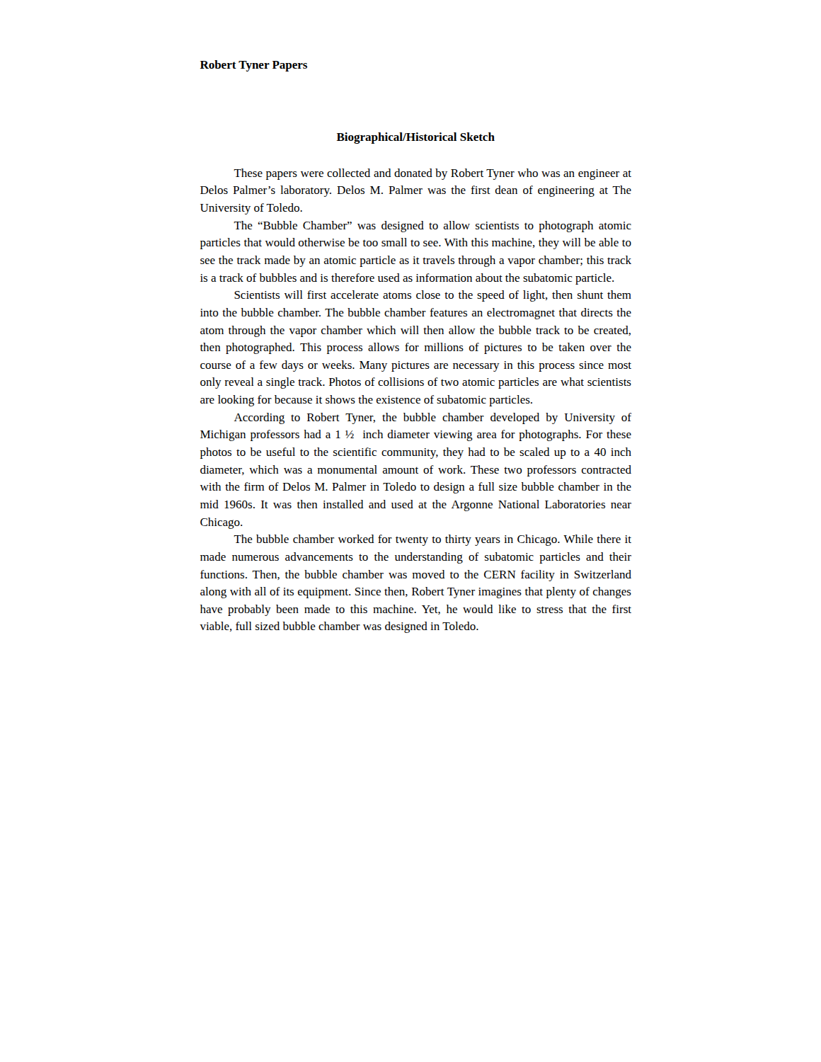Robert Tyner Papers
Biographical/Historical Sketch
These papers were collected and donated by Robert Tyner who was an engineer at Delos Palmer’s laboratory. Delos M. Palmer was the first dean of engineering at The University of Toledo.
The “Bubble Chamber” was designed to allow scientists to photograph atomic particles that would otherwise be too small to see. With this machine, they will be able to see the track made by an atomic particle as it travels through a vapor chamber; this track is a track of bubbles and is therefore used as information about the subatomic particle.
Scientists will first accelerate atoms close to the speed of light, then shunt them into the bubble chamber. The bubble chamber features an electromagnet that directs the atom through the vapor chamber which will then allow the bubble track to be created, then photographed. This process allows for millions of pictures to be taken over the course of a few days or weeks. Many pictures are necessary in this process since most only reveal a single track. Photos of collisions of two atomic particles are what scientists are looking for because it shows the existence of subatomic particles.
According to Robert Tyner, the bubble chamber developed by University of Michigan professors had a 1 ½ inch diameter viewing area for photographs. For these photos to be useful to the scientific community, they had to be scaled up to a 40 inch diameter, which was a monumental amount of work. These two professors contracted with the firm of Delos M. Palmer in Toledo to design a full size bubble chamber in the mid 1960s. It was then installed and used at the Argonne National Laboratories near Chicago.
The bubble chamber worked for twenty to thirty years in Chicago. While there it made numerous advancements to the understanding of subatomic particles and their functions. Then, the bubble chamber was moved to the CERN facility in Switzerland along with all of its equipment. Since then, Robert Tyner imagines that plenty of changes have probably been made to this machine. Yet, he would like to stress that the first viable, full sized bubble chamber was designed in Toledo.